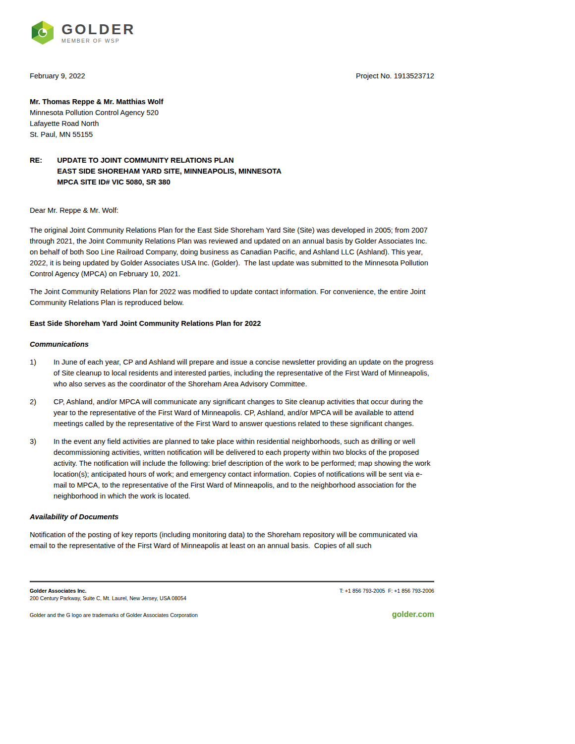GOLDER
MEMBER OF WSP
February 9, 2022
Project No. 1913523712
Mr. Thomas Reppe & Mr. Matthias Wolf
Minnesota Pollution Control Agency 520
Lafayette Road North
St. Paul, MN 55155
| RE: | UPDATE TO JOINT COMMUNITY RELATIONS PLAN EAST SIDE SHOREHAM YARD SITE, MINNEAPOLIS, MINNESOTA MPCA SITE ID# VIC 5080, SR 380 |
Dear Mr. Reppe & Mr. Wolf:
The original Joint Community Relations Plan for the East Side Shoreham Yard Site (Site) was developed in 2005; from 2007 through 2021, the Joint Community Relations Plan was reviewed and updated on an annual basis by Golder Associates Inc. on behalf of both Soo Line Railroad Company, doing business as Canadian Pacific, and Ashland LLC (Ashland). This year, 2022, it is being updated by Golder Associates USA Inc. (Golder). The last update was submitted to the Minnesota Pollution Control Agency (MPCA) on February 10, 2021.
The Joint Community Relations Plan for 2022 was modified to update contact information. For convenience, the entire Joint Community Relations Plan is reproduced below.
East Side Shoreham Yard Joint Community Relations Plan for 2022
Communications
In June of each year, CP and Ashland will prepare and issue a concise newsletter providing an update on the progress of Site cleanup to local residents and interested parties, including the representative of the First Ward of Minneapolis, who also serves as the coordinator of the Shoreham Area Advisory Committee.
CP, Ashland, and/or MPCA will communicate any significant changes to Site cleanup activities that occur during the year to the representative of the First Ward of Minneapolis. CP, Ashland, and/or MPCA will be available to attend meetings called by the representative of the First Ward to answer questions related to these significant changes.
In the event any field activities are planned to take place within residential neighborhoods, such as drilling or well decommissioning activities, written notification will be delivered to each property within two blocks of the proposed activity. The notification will include the following: brief description of the work to be performed; map showing the work location(s); anticipated hours of work; and emergency contact information. Copies of notifications will be sent via e-mail to MPCA, to the representative of the First Ward of Minneapolis, and to the neighborhood association for the neighborhood in which the work is located.
Availability of Documents
Notification of the posting of key reports (including monitoring data) to the Shoreham repository will be communicated via email to the representative of the First Ward of Minneapolis at least on an annual basis. Copies of all such
Golder Associates Inc.
200 Century Parkway, Suite C, Mt. Laurel, New Jersey, USA 08054
T: +1 856 793-2005 F: +1 856 793-2006
Golder and the G logo are trademarks of Golder Associates Corporation
golder.com